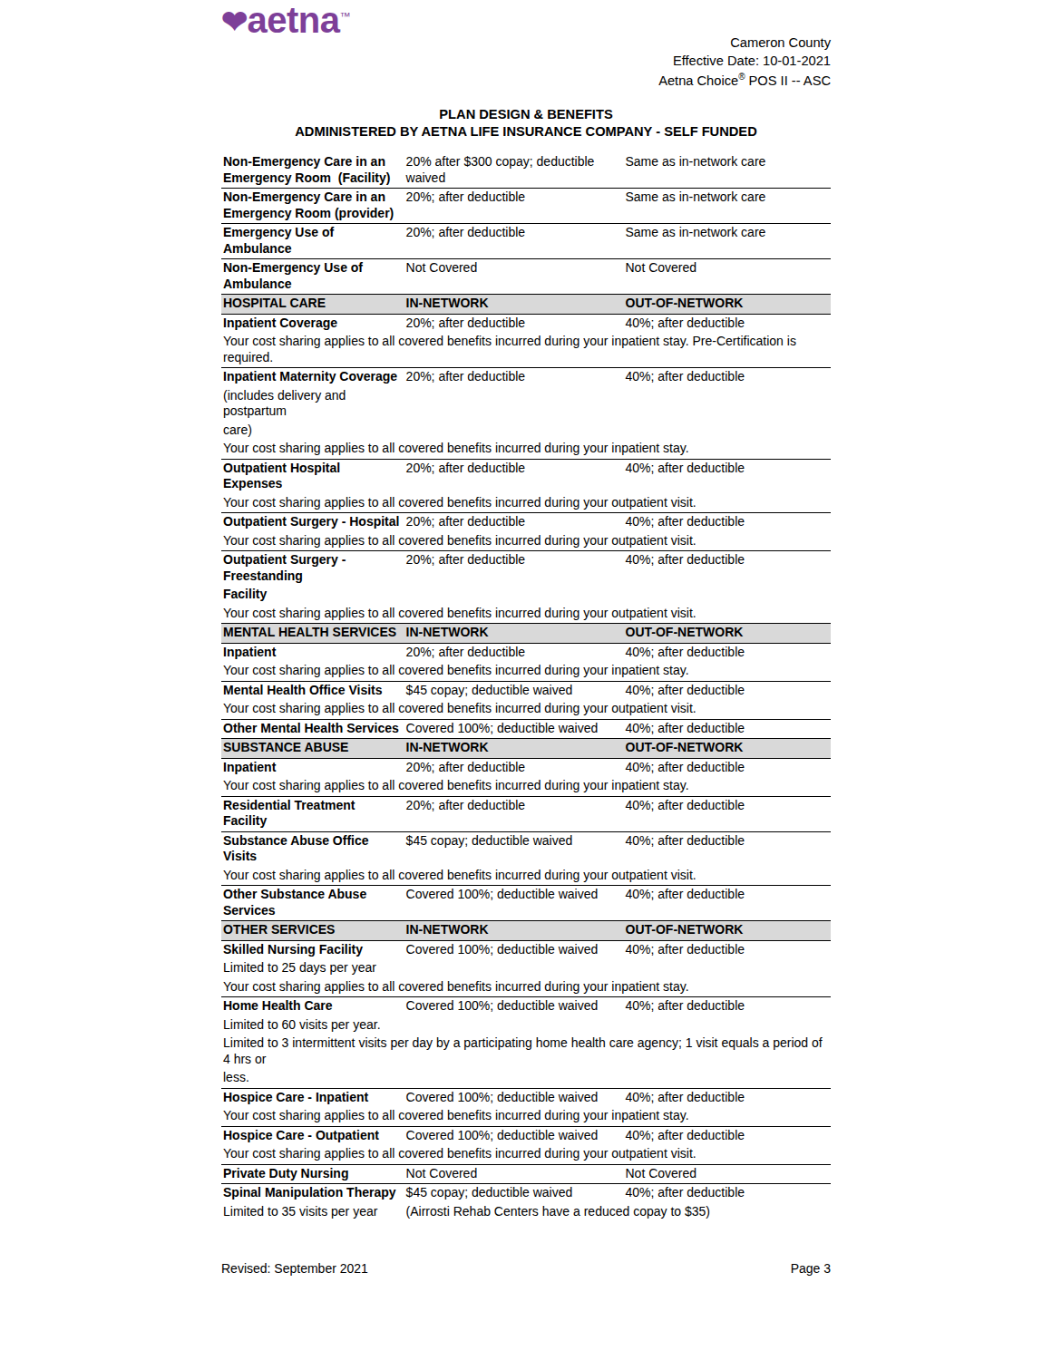❤aetna™
Cameron County
Effective Date: 10-01-2021
Aetna Choice® POS II -- ASC
PLAN DESIGN & BENEFITS
ADMINISTERED BY AETNA LIFE INSURANCE COMPANY - SELF FUNDED
| Non-Emergency Care in an Emergency Room (Facility) | 20% after $300 copay; deductible waived | Same as in-network care |
| Non-Emergency Care in an Emergency Room (provider) | 20%; after deductible | Same as in-network care |
| Emergency Use of Ambulance | 20%; after deductible | Same as in-network care |
| Non-Emergency Use of Ambulance | Not Covered | Not Covered |
| HOSPITAL CARE | IN-NETWORK | OUT-OF-NETWORK |
| Inpatient Coverage | 20%; after deductible | 40%; after deductible |
| Your cost sharing applies to all covered benefits incurred during your inpatient stay. Pre-Certification is required. |
| Inpatient Maternity Coverage | 20%; after deductible | 40%; after deductible |
| (includes delivery and postpartum | | |
| care) | | |
| Your cost sharing applies to all covered benefits incurred during your inpatient stay. |
| Outpatient Hospital Expenses | 20%; after deductible | 40%; after deductible |
| Your cost sharing applies to all covered benefits incurred during your outpatient visit. |
| Outpatient Surgery - Hospital | 20%; after deductible | 40%; after deductible |
| Your cost sharing applies to all covered benefits incurred during your outpatient visit. |
| Outpatient Surgery - Freestanding | 20%; after deductible | 40%; after deductible |
| Facility | | |
| Your cost sharing applies to all covered benefits incurred during your outpatient visit. |
| MENTAL HEALTH SERVICES | IN-NETWORK | OUT-OF-NETWORK |
| Inpatient | 20%; after deductible | 40%; after deductible |
| Your cost sharing applies to all covered benefits incurred during your inpatient stay. |
| Mental Health Office Visits | $45 copay; deductible waived | 40%; after deductible |
| Your cost sharing applies to all covered benefits incurred during your outpatient visit. |
| Other Mental Health Services | Covered 100%; deductible waived | 40%; after deductible |
| SUBSTANCE ABUSE | IN-NETWORK | OUT-OF-NETWORK |
| Inpatient | 20%; after deductible | 40%; after deductible |
| Your cost sharing applies to all covered benefits incurred during your inpatient stay. |
| Residential Treatment Facility | 20%; after deductible | 40%; after deductible |
| Substance Abuse Office Visits | $45 copay; deductible waived | 40%; after deductible |
| Your cost sharing applies to all covered benefits incurred during your outpatient visit. |
| Other Substance Abuse Services | Covered 100%; deductible waived | 40%; after deductible |
| OTHER SERVICES | IN-NETWORK | OUT-OF-NETWORK |
| Skilled Nursing Facility | Covered 100%; deductible waived | 40%; after deductible |
| Limited to 25 days per year | | |
| Your cost sharing applies to all covered benefits incurred during your inpatient stay. |
| Home Health Care | Covered 100%; deductible waived | 40%; after deductible |
| Limited to 60 visits per year. | | |
| Limited to 3 intermittent visits per day by a participating home health care agency; 1 visit equals a period of 4 hrs or |
| less. |
| Hospice Care - Inpatient | Covered 100%; deductible waived | 40%; after deductible |
| Your cost sharing applies to all covered benefits incurred during your inpatient stay. |
| Hospice Care - Outpatient | Covered 100%; deductible waived | 40%; after deductible |
| Your cost sharing applies to all covered benefits incurred during your outpatient visit. |
| Private Duty Nursing | Not Covered | Not Covered |
| Spinal Manipulation Therapy | $45 copay; deductible waived | 40%; after deductible |
| Limited to 35 visits per year | (Airrosti Rehab Centers have a reduced copay to $35) |
Revised: September 2021
Page 3